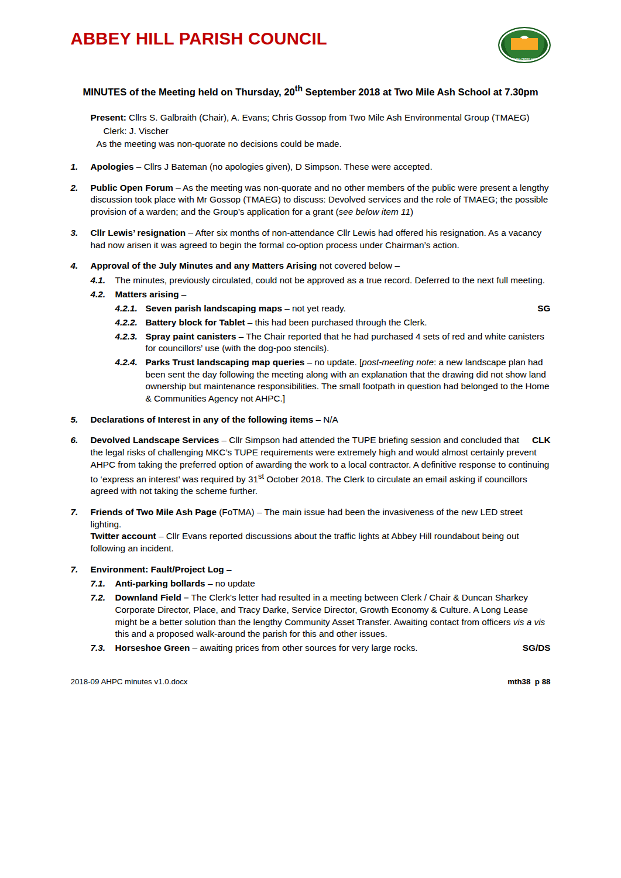ABBEY HILL PARISH COUNCIL
MINUTES of the Meeting held on Thursday, 20th September 2018 at Two Mile Ash School at 7.30pm
Present: Cllrs S. Galbraith (Chair), A. Evans; Chris Gossop from Two Mile Ash Environmental Group (TMAEG)
Clerk: J. Vischer
As the meeting was non-quorate no decisions could be made.
Apologies – Cllrs J Bateman (no apologies given), D Simpson. These were accepted.
Public Open Forum – As the meeting was non-quorate and no other members of the public were present a lengthy discussion took place with Mr Gossop (TMAEG) to discuss: Devolved services and the role of TMAEG; the possible provision of a warden; and the Group’s application for a grant (see below item 11)
Cllr Lewis’ resignation – After six months of non-attendance Cllr Lewis had offered his resignation. As a vacancy had now arisen it was agreed to begin the formal co-option process under Chairman’s action.
Approval of the July Minutes and any Matters Arising not covered below –
4.1. The minutes, previously circulated, could not be approved as a true record. Deferred to the next full meeting.
4.2. Matters arising –
4.2.1. SG Seven parish landscaping maps – not yet ready.
4.2.2. Battery block for Tablet – this had been purchased through the Clerk.
4.2.3. Spray paint canisters – The Chair reported that he had purchased 4 sets of red and white canisters for councillors’ use (with the dog-poo stencils).
4.2.4. Parks Trust landscaping map queries – no update. [post-meeting note: a new landscape plan had been sent the day following the meeting along with an explanation that the drawing did not show land ownership but maintenance responsibilities. The small footpath in question had belonged to the Home & Communities Agency not AHPC.]
Declarations of Interest in any of the following items – N/A
CLK Devolved Landscape Services – Cllr Simpson had attended the TUPE briefing session and concluded that the legal risks of challenging MKC’s TUPE requirements were extremely high and would almost certainly prevent AHPC from taking the preferred option of awarding the work to a local contractor. A definitive response to continuing to ‘express an interest’ was required by 31st October 2018. The Clerk to circulate an email asking if councillors agreed with not taking the scheme further.
Friends of Two Mile Ash Page (FoTMA) – The main issue had been the invasiveness of the new LED street lighting.
Twitter account – Cllr Evans reported discussions about the traffic lights at Abbey Hill roundabout being out following an incident.
Environment: Fault/Project Log –
7.1. Anti-parking bollards – no update
7.2. Downland Field – The Clerk's letter had resulted in a meeting between Clerk / Chair & Duncan Sharkey Corporate Director, Place, and Tracy Darke, Service Director, Growth Economy & Culture. A Long Lease might be a better solution than the lengthy Community Asset Transfer. Awaiting contact from officers vis a vis this and a proposed walk-around the parish for this and other issues.
7.3. SG/DS Horseshoe Green – awaiting prices from other sources for very large rocks.
2018-09 AHPC minutes v1.0.docx
mth38 p 88